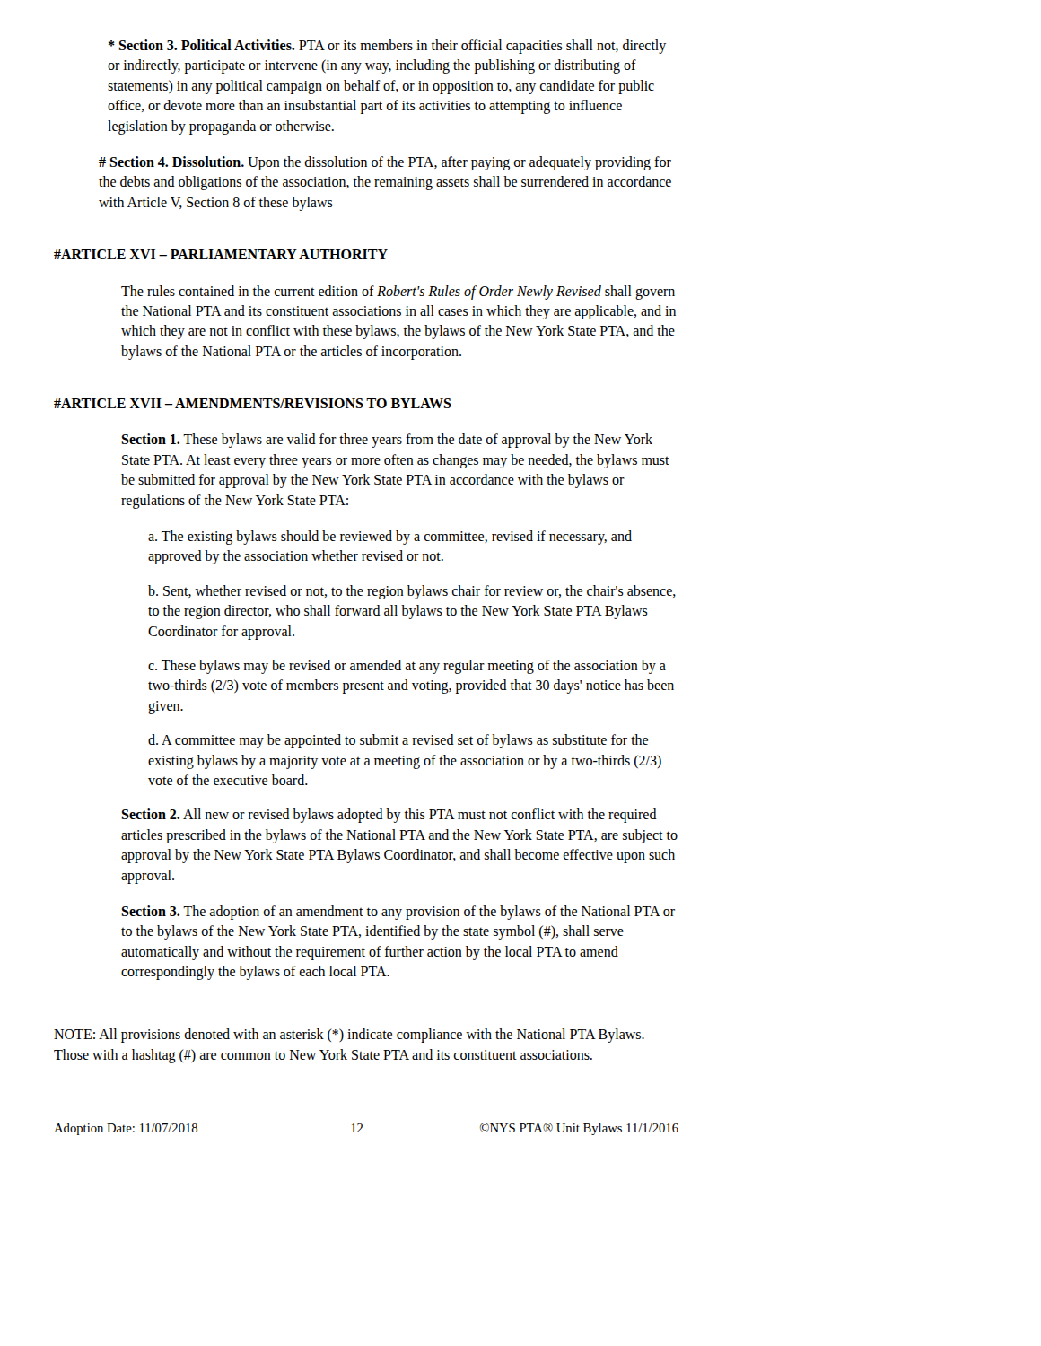* Section 3. Political Activities. PTA or its members in their official capacities shall not, directly or indirectly, participate or intervene (in any way, including the publishing or distributing of statements) in any political campaign on behalf of, or in opposition to, any candidate for public office, or devote more than an insubstantial part of its activities to attempting to influence legislation by propaganda or otherwise.
# Section 4. Dissolution. Upon the dissolution of the PTA, after paying or adequately providing for the debts and obligations of the association, the remaining assets shall be surrendered in accordance with Article V, Section 8 of these bylaws
#ARTICLE XVI – PARLIAMENTARY AUTHORITY
The rules contained in the current edition of Robert's Rules of Order Newly Revised shall govern the National PTA and its constituent associations in all cases in which they are applicable, and in which they are not in conflict with these bylaws, the bylaws of the New York State PTA, and the bylaws of the National PTA or the articles of incorporation.
#ARTICLE XVII – AMENDMENTS/REVISIONS TO BYLAWS
Section 1. These bylaws are valid for three years from the date of approval by the New York State PTA. At least every three years or more often as changes may be needed, the bylaws must be submitted for approval by the New York State PTA in accordance with the bylaws or regulations of the New York State PTA:
a. The existing bylaws should be reviewed by a committee, revised if necessary, and approved by the association whether revised or not.
b. Sent, whether revised or not, to the region bylaws chair for review or, the chair's absence, to the region director, who shall forward all bylaws to the New York State PTA Bylaws Coordinator for approval.
c. These bylaws may be revised or amended at any regular meeting of the association by a two-thirds (2/3) vote of members present and voting, provided that 30 days' notice has been given.
d. A committee may be appointed to submit a revised set of bylaws as substitute for the existing bylaws by a majority vote at a meeting of the association or by a two-thirds (2/3) vote of the executive board.
Section 2. All new or revised bylaws adopted by this PTA must not conflict with the required articles prescribed in the bylaws of the National PTA and the New York State PTA, are subject to approval by the New York State PTA Bylaws Coordinator, and shall become effective upon such approval.
Section 3. The adoption of an amendment to any provision of the bylaws of the National PTA or to the bylaws of the New York State PTA, identified by the state symbol (#), shall serve automatically and without the requirement of further action by the local PTA to amend correspondingly the bylaws of each local PTA.
NOTE: All provisions denoted with an asterisk (*) indicate compliance with the National PTA Bylaws. Those with a hashtag (#) are common to New York State PTA and its constituent associations.
Adoption Date: 11/07/2018
12
©NYS PTA® Unit Bylaws 11/1/2016